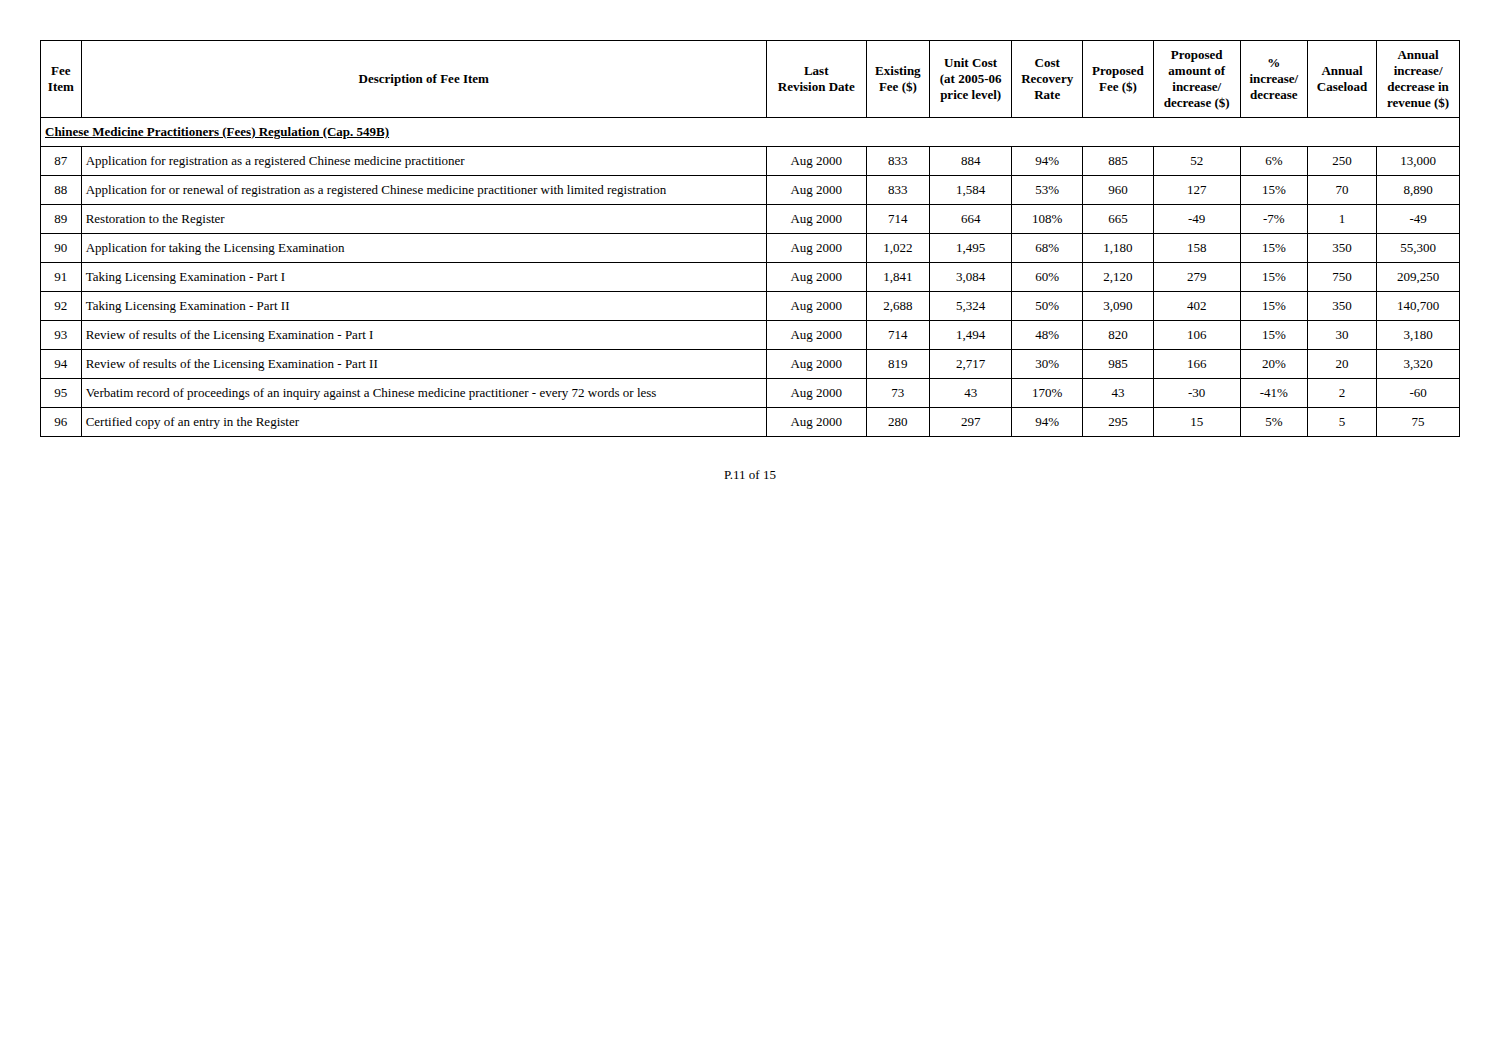| Fee Item | Description of Fee Item | Last Revision Date | Existing Fee ($) | Unit Cost (at 2005-06 price level) | Cost Recovery Rate | Proposed Fee ($) | Proposed amount of increase/ decrease ($) | % increase/ decrease | Annual Caseload | Annual increase/ decrease in revenue ($) |
| --- | --- | --- | --- | --- | --- | --- | --- | --- | --- | --- |
| Chinese Medicine Practitioners (Fees) Regulation (Cap. 549B) |
| 87 | Application for registration as a registered Chinese medicine practitioner | Aug 2000 | 833 | 884 | 94% | 885 | 52 | 6% | 250 | 13,000 |
| 88 | Application for or renewal of registration as a registered Chinese medicine practitioner with limited registration | Aug 2000 | 833 | 1,584 | 53% | 960 | 127 | 15% | 70 | 8,890 |
| 89 | Restoration to the Register | Aug 2000 | 714 | 664 | 108% | 665 | -49 | -7% | 1 | -49 |
| 90 | Application for taking the Licensing Examination | Aug 2000 | 1,022 | 1,495 | 68% | 1,180 | 158 | 15% | 350 | 55,300 |
| 91 | Taking Licensing Examination - Part I | Aug 2000 | 1,841 | 3,084 | 60% | 2,120 | 279 | 15% | 750 | 209,250 |
| 92 | Taking Licensing Examination - Part II | Aug 2000 | 2,688 | 5,324 | 50% | 3,090 | 402 | 15% | 350 | 140,700 |
| 93 | Review of results of the Licensing Examination - Part I | Aug 2000 | 714 | 1,494 | 48% | 820 | 106 | 15% | 30 | 3,180 |
| 94 | Review of results of the Licensing Examination - Part II | Aug 2000 | 819 | 2,717 | 30% | 985 | 166 | 20% | 20 | 3,320 |
| 95 | Verbatim record of proceedings of an inquiry against a Chinese medicine practitioner - every 72 words or less | Aug 2000 | 73 | 43 | 170% | 43 | -30 | -41% | 2 | -60 |
| 96 | Certified copy of an entry in the Register | Aug 2000 | 280 | 297 | 94% | 295 | 15 | 5% | 5 | 75 |
P.11 of 15